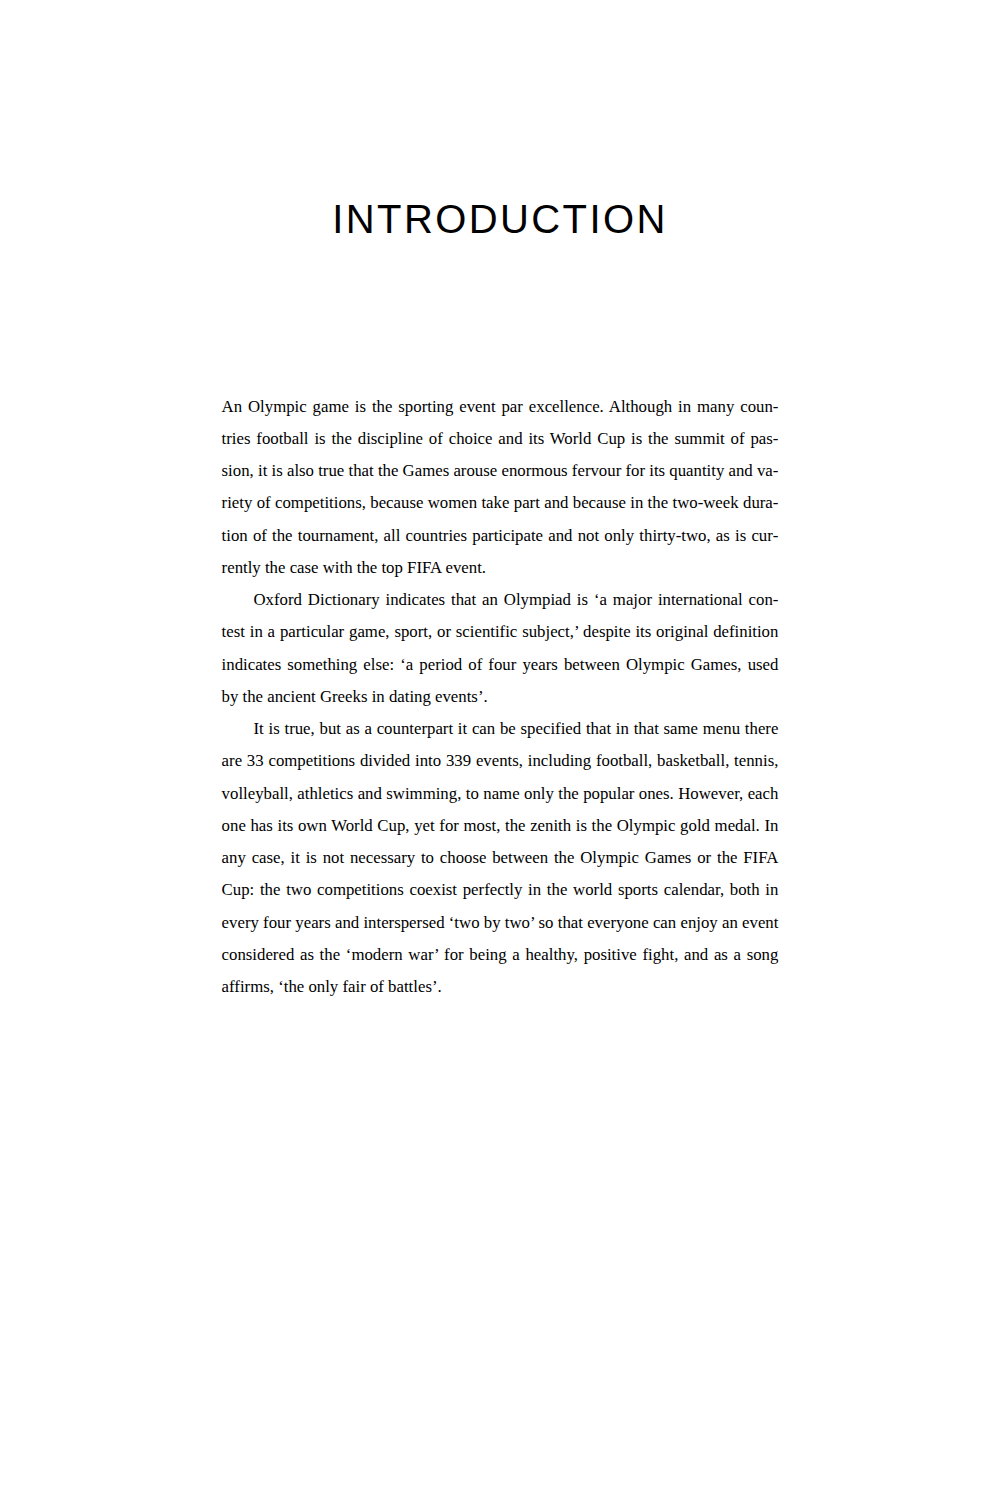INTRODUCTION
An Olympic game is the sporting event par excellence. Although in many countries football is the discipline of choice and its World Cup is the summit of passion, it is also true that the Games arouse enormous fervour for its quantity and variety of competitions, because women take part and because in the two-week duration of the tournament, all countries participate and not only thirty-two, as is currently the case with the top FIFA event.
Oxford Dictionary indicates that an Olympiad is ‘a major international contest in a particular game, sport, or scientific subject,’ despite its original definition indicates something else: ‘a period of four years between Olympic Games, used by the ancient Greeks in dating events’.
It is true, but as a counterpart it can be specified that in that same menu there are 33 competitions divided into 339 events, including football, basketball, tennis, volleyball, athletics and swimming, to name only the popular ones. However, each one has its own World Cup, yet for most, the zenith is the Olympic gold medal. In any case, it is not necessary to choose between the Olympic Games or the FIFA Cup: the two competitions coexist perfectly in the world sports calendar, both in every four years and interspersed ‘two by two’ so that everyone can enjoy an event considered as the ‘modern war’ for being a healthy, positive fight, and as a song affirms, ‘the only fair of battles’.